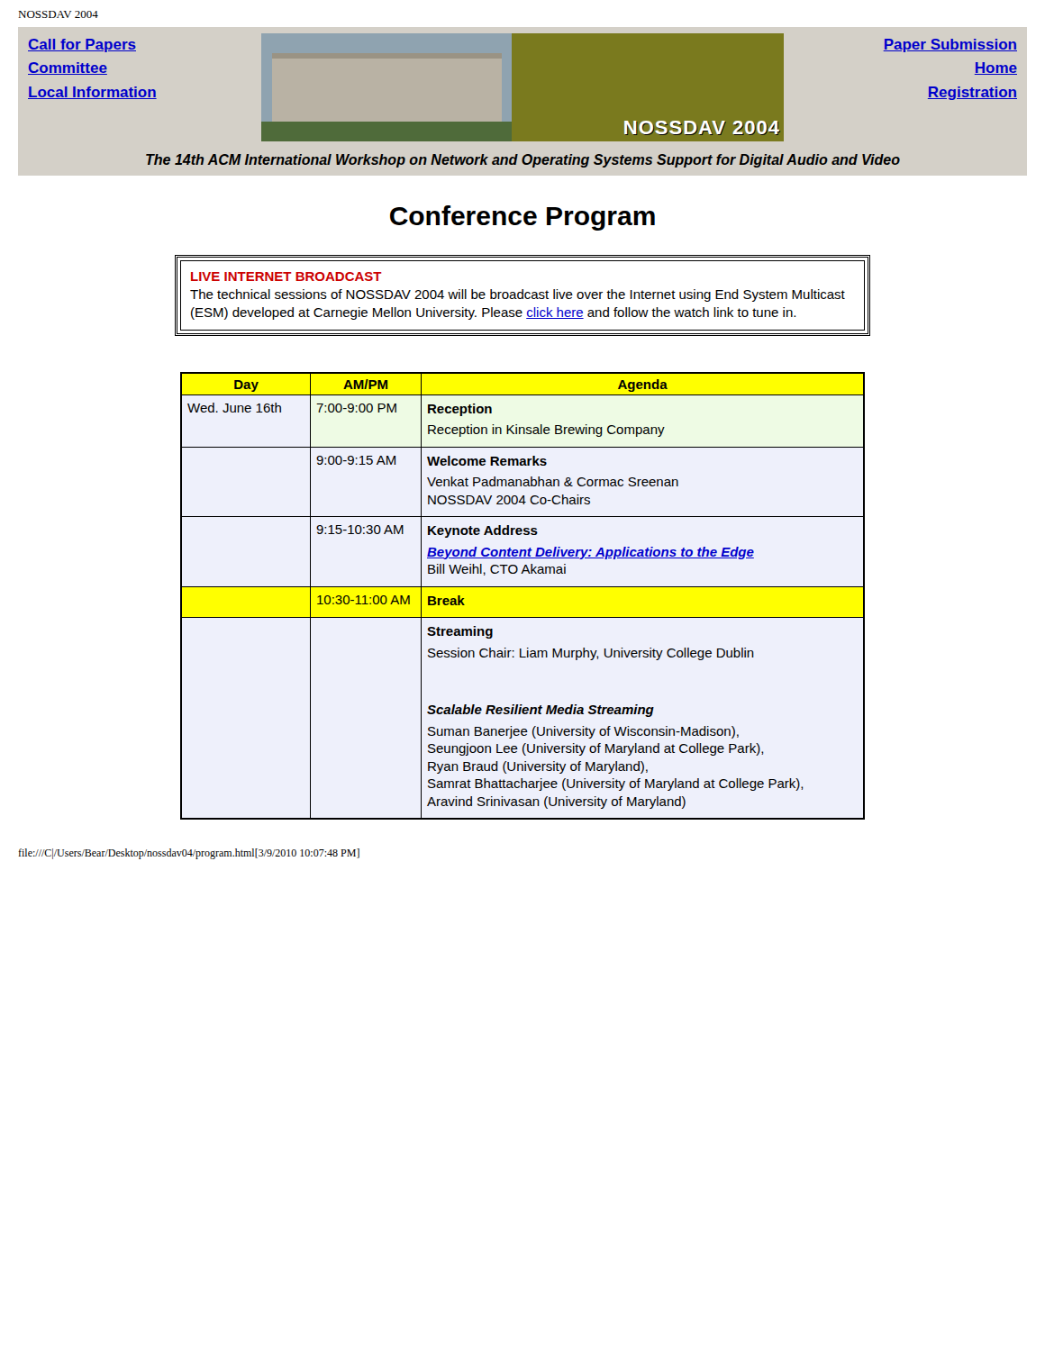NOSSDAV 2004
| Call for Papers Committee Local Information | NOSSDAV 2004 | Paper Submission Home Registration |
The 14th ACM International Workshop on Network and Operating Systems Support for Digital Audio and Video
Conference Program
LIVE INTERNET BROADCAST
The technical sessions of NOSSDAV 2004 will be broadcast live over the Internet using End System Multicast (ESM) developed at Carnegie Mellon University. Please click here and follow the watch link to tune in.
| Day | AM/PM | Agenda |
| --- | --- | --- |
| Wed. June 16th | 7:00-9:00 PM | Reception Reception in Kinsale Brewing Company |
| | 9:00-9:15 AM | Welcome Remarks Venkat Padmanabhan & Cormac Sreenan NOSSDAV 2004 Co-Chairs |
| | 9:15-10:30 AM | Keynote Address Beyond Content Delivery: Applications to the Edge Bill Weihl, CTO Akamai |
| | 10:30-11:00 AM | Break |
| | | Streaming Session Chair: Liam Murphy, University College Dublin Scalable Resilient Media Streaming Suman Banerjee (University of Wisconsin-Madison), Seungjoon Lee (University of Maryland at College Park), Ryan Braud (University of Maryland), Samrat Bhattacharjee (University of Maryland at College Park), Aravind Srinivasan (University of Maryland) |
file:///C|/Users/Bear/Desktop/nossdav04/program.html[3/9/2010 10:07:48 PM]